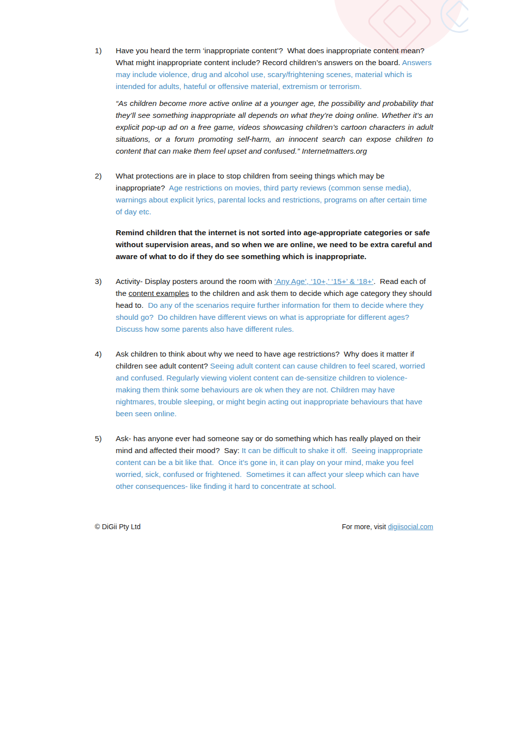Have you heard the term ‘inappropriate content’? What does inappropriate content mean? What might inappropriate content include? Record children’s answers on the board. Answers may include violence, drug and alcohol use, scary/frightening scenes, material which is intended for adults, hateful or offensive material, extremism or terrorism. “As children become more active online at a younger age, the possibility and probability that they’ll see something inappropriate all depends on what they’re doing online. Whether it’s an explicit pop-up ad on a free game, videos showcasing children’s cartoon characters in adult situations, or a forum promoting self-harm, an innocent search can expose children to content that can make them feel upset and confused.” Internetmatters.org
What protections are in place to stop children from seeing things which may be inappropriate? Age restrictions on movies, third party reviews (common sense media), warnings about explicit lyrics, parental locks and restrictions, programs on after certain time of day etc. Remind children that the internet is not sorted into age-appropriate categories or safe without supervision areas, and so when we are online, we need to be extra careful and aware of what to do if they do see something which is inappropriate.
Activity- Display posters around the room with ‘Any Age’, ‘10+,’ ‘15+’ & ‘18+’. Read each of the content examples to the children and ask them to decide which age category they should head to. Do any of the scenarios require further information for them to decide where they should go? Do children have different views on what is appropriate for different ages? Discuss how some parents also have different rules.
Ask children to think about why we need to have age restrictions? Why does it matter if children see adult content? Seeing adult content can cause children to feel scared, worried and confused. Regularly viewing violent content can de-sensitize children to violence- making them think some behaviours are ok when they are not. Children may have nightmares, trouble sleeping, or might begin acting out inappropriate behaviours that have been seen online.
Ask- has anyone ever had someone say or do something which has really played on their mind and affected their mood? Say: It can be difficult to shake it off. Seeing inappropriate content can be a bit like that. Once it’s gone in, it can play on your mind, make you feel worried, sick, confused or frightened. Sometimes it can affect your sleep which can have other consequences- like finding it hard to concentrate at school.
© DiGii Pty Ltd
For more, visit digiisocial.com